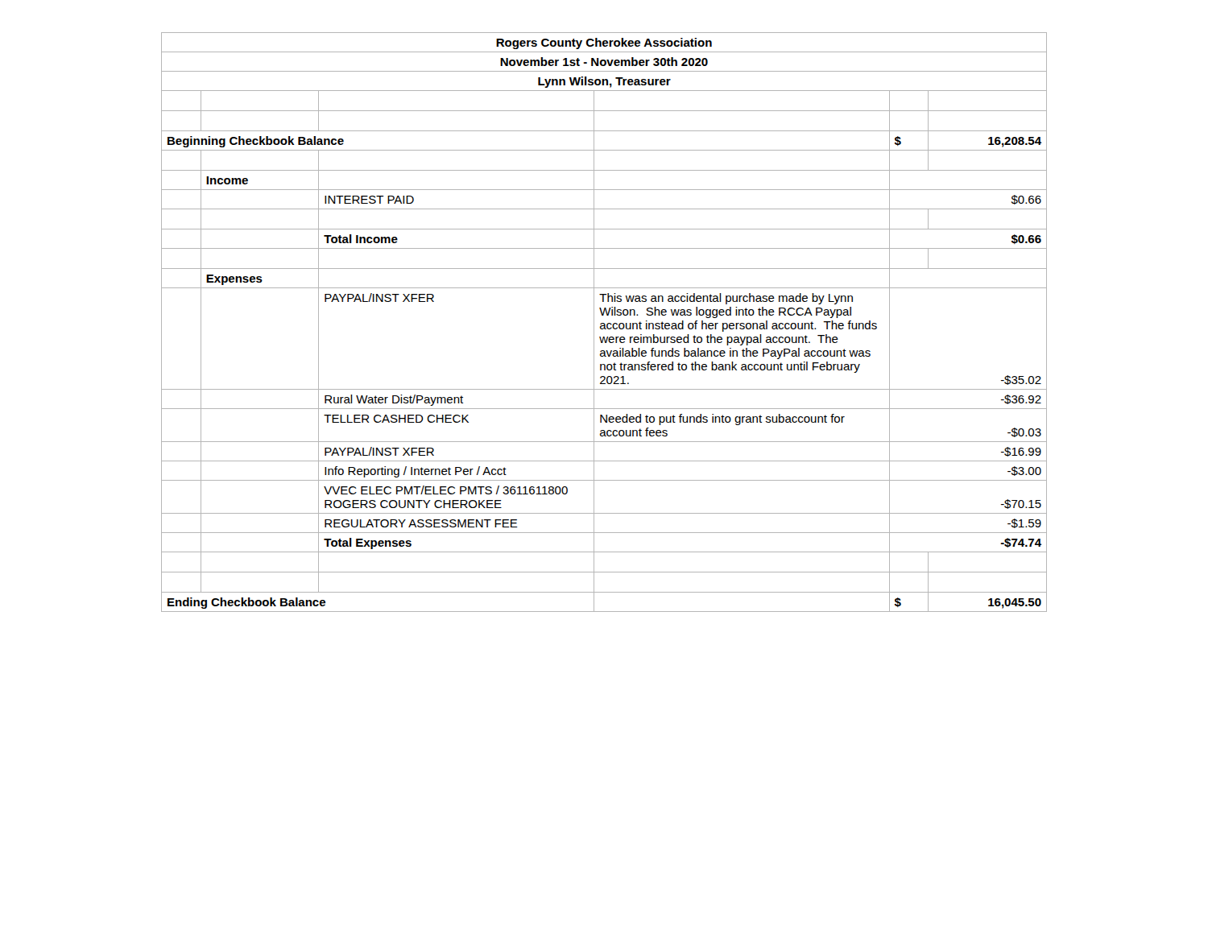| Rogers County Cherokee Association |
| November 1st - November 30th 2020 |
| Lynn Wilson, Treasurer |
| Beginning Checkbook Balance | | $ | 16,208.54 |
| | Income | | | |
| | | INTEREST PAID | | $0.66 |
| | | Total Income | | $0.66 |
| | Expenses | | | |
| | | PAYPAL/INST XFER | This was an accidental purchase made by Lynn Wilson. She was logged into the RCCA Paypal account instead of her personal account. The funds were reimbursed to the paypal account. The available funds balance in the PayPal account was not transfered to the bank account until February 2021. | -$35.02 |
| | | Rural Water Dist/Payment | | -$36.92 |
| | | TELLER CASHED CHECK | Needed to put funds into grant subaccount for account fees | -$0.03 |
| | | PAYPAL/INST XFER | | -$16.99 |
| | | Info Reporting / Internet Per / Acct | | -$3.00 |
| | | VVEC ELEC PMT/ELEC PMTS / 3611611800 ROGERS COUNTY CHEROKEE | | -$70.15 |
| | | REGULATORY ASSESSMENT FEE | | -$1.59 |
| | | Total Expenses | | -$74.74 |
| Ending Checkbook Balance | | $ | 16,045.50 |